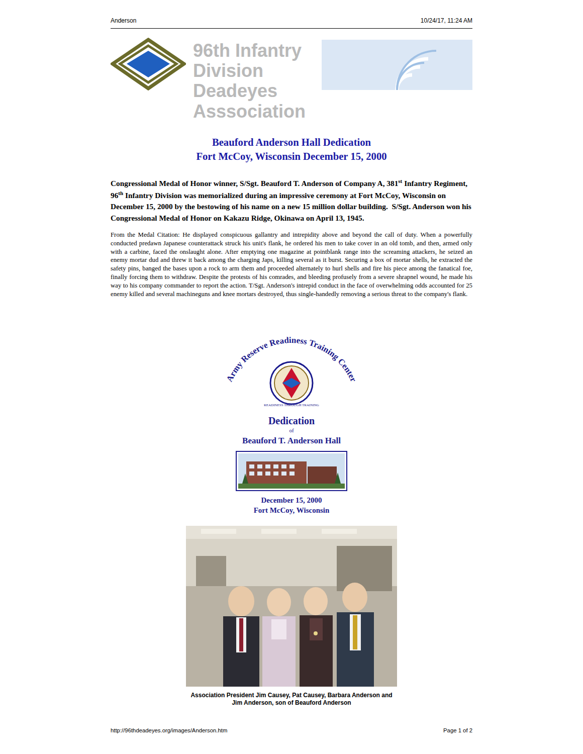Anderson 10/24/17, 11:24 AM
96th Infantry Division
Deadeyes Asssociation
Beauford Anderson Hall Dedication
Fort McCoy, Wisconsin December 15, 2000
Congressional Medal of Honor winner, S/Sgt. Beauford T. Anderson of Company A, 381st Infantry Regiment, 96th Infantry Division was memorialized during an impressive ceremony at Fort McCoy, Wisconsin on December 15, 2000 by the bestowing of his name on a new 15 million dollar building. S/Sgt. Anderson won his Congressional Medal of Honor on Kakazu Ridge, Okinawa on April 13, 1945.
From the Medal Citation: He displayed conspicuous gallantry and intrepidity above and beyond the call of duty. When a powerfully conducted predawn Japanese counterattack struck his unit's flank, he ordered his men to take cover in an old tomb, and then, armed only with a carbine, faced the onslaught alone. After emptying one magazine at pointblank range into the screaming attackers, he seized an enemy mortar dud and threw it back among the charging Japs, killing several as it burst. Securing a box of mortar shells, he extracted the safety pins, banged the bases upon a rock to arm them and proceeded alternately to hurl shells and fire his piece among the fanatical foe, finally forcing them to withdraw. Despite the protests of his comrades, and bleeding profusely from a severe shrapnel wound, he made his way to his company commander to report the action. T/Sgt. Anderson's intrepid conduct in the face of overwhelming odds accounted for 25 enemy killed and several machineguns and knee mortars destroyed, thus single-handedly removing a serious threat to the company's flank.
Army Reserve Readiness Training Center READINESS THROUGH TRAINING Dedication of Beauford T. Anderson Hall December 15, 2000 Fort McCoy, Wisconsin
Association President Jim Causey, Pat Causey, Barbara Anderson and Jim Anderson, son of Beauford Anderson
http://96thdeadeyes.org/images/Anderson.htm Page 1 of 2